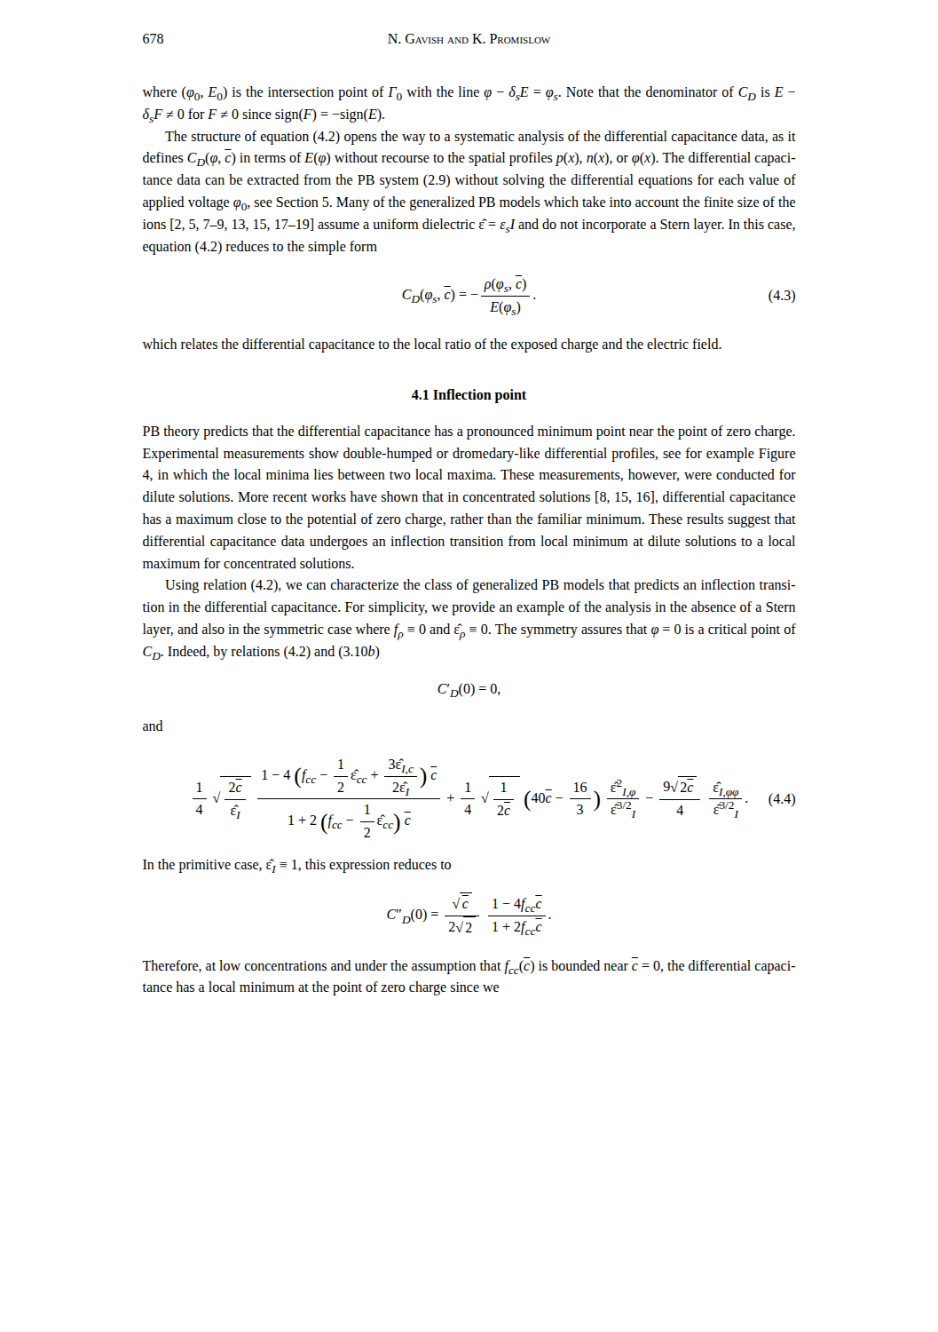678 N. Gavish and K. Promislow 678
where (φ0, E0) is the intersection point of Γ0 with the line φ − δsE = φs. Note that the denominator of CD is E − δsF ≠ 0 for F ≠ 0 since sign(F) = −sign(E).
The structure of equation (4.2) opens the way to a systematic analysis of the differential capacitance data, as it defines CD(φ, c) in terms of E(φ) without recourse to the spatial profiles p(x), n(x), or φ(x). The differential capacitance data can be extracted from the PB system (2.9) without solving the differential equations for each value of applied voltage φ0, see Section 5. Many of the generalized PB models which take into account the finite size of the ions [2, 5, 7–9, 13, 15, 17–19] assume a uniform dielectric ε̂ = εsI and do not incorporate a Stern layer. In this case, equation (4.2) reduces to the simple form
CD(φs, c) = −ρ(φs, c) E(φs). (4.3)
which relates the differential capacitance to the local ratio of the exposed charge and the electric field.
4.1 Inflection point
PB theory predicts that the differential capacitance has a pronounced minimum point near the point of zero charge. Experimental measurements show double-humped or dromedary-like differential profiles, see for example Figure 4, in which the local minima lies between two local maxima. These measurements, however, were conducted for dilute solutions. More recent works have shown that in concentrated solutions [8, 15, 16], differential capacitance has a maximum close to the potential of zero charge, rather than the familiar minimum. These results suggest that differential capacitance data undergoes an inflection transition from local minimum at dilute solutions to a local maximum for concentrated solutions.
Using relation (4.2), we can characterize the class of generalized PB models that predicts an inflection transition in the differential capacitance. For simplicity, we provide an example of the analysis in the absence of a Stern layer, and also in the symmetric case where fρ ≡ 0 and ε̂ρ ≡ 0. The symmetry assures that φ = 0 is a critical point of CD. Indeed, by relations (4.2) and (3.10b)
C′D(0) = 0,
and
14 √2c ε̂I 1 − 4 (fcc − 12 ε̂cc + 3ε̂I,c 2ε̂I) c 1 + 2 (fcc − 12 ε̂cc) c + 14 √12c (40c − 163) ε̂2I,φ ε̂3/2I − 9√2c 4 ε̂I,φφ ε̂3/2I. (4.4)
In the primitive case, ε̂I ≡ 1, this expression reduces to
C″D(0) = √c 2√2 1 − 4fcc c 1 + 2fcc c.
Therefore, at low concentrations and under the assumption that fcc(c) is bounded near c = 0, the differential capacitance has a local minimum at the point of zero charge since we